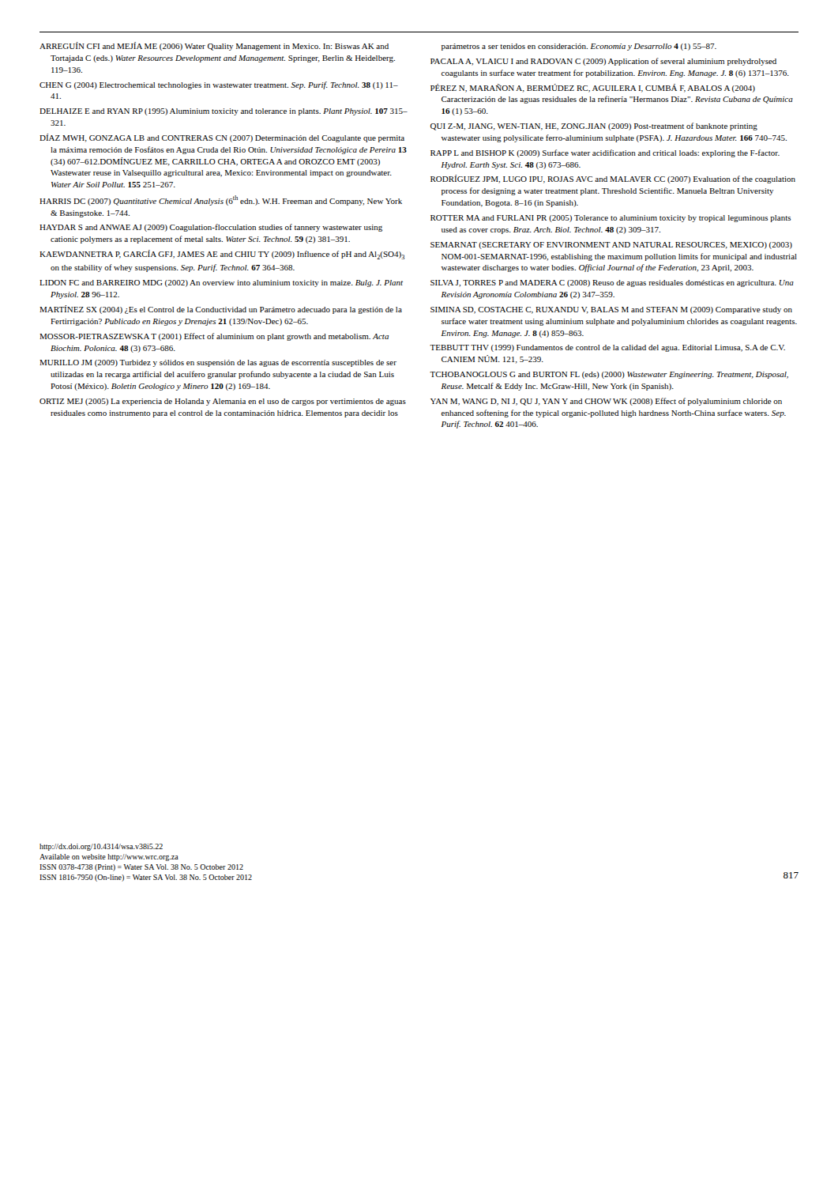ARREGUÍN CFI and MEJÍA ME (2006) Water Quality Management in Mexico. In: Biswas AK and Tortajada C (eds.) Water Resources Development and Management. Springer, Berlin & Heidelberg. 119–136.
CHEN G (2004) Electrochemical technologies in wastewater treatment. Sep. Purif. Technol. 38 (1) 11–41.
DELHAIZE E and RYAN RP (1995) Aluminium toxicity and tolerance in plants. Plant Physiol. 107 315–321.
DÍAZ MWH, GONZAGA LB and CONTRERAS CN (2007) Determinación del Coagulante que permita la máxima remoción de Fosfátos en Agua Cruda del Rio Otún. Universidad Tecnológica de Pereira 13 (34) 607–612.DOMÍNGUEZ ME, CARRILLO CHA, ORTEGA A and OROZCO EMT (2003) Wastewater reuse in Valsequillo agricultural area, Mexico: Environmental impact on groundwater. Water Air Soil Pollut. 155 251–267.
HARRIS DC (2007) Quantitative Chemical Analysis (6th edn.). W.H. Freeman and Company, New York & Basingstoke. 1–744.
HAYDAR S and ANWAE AJ (2009) Coagulation-flocculation studies of tannery wastewater using cationic polymers as a replacement of metal salts. Water Sci. Technol. 59 (2) 381–391.
KAEWDANNETRA P, GARCÍA GFJ, JAMES AE and CHIU TY (2009) Influence of pH and Al2(SO4)3 on the stability of whey suspensions. Sep. Purif. Technol. 67 364–368.
LIDON FC and BARREIRO MDG (2002) An overview into aluminium toxicity in maize. Bulg. J. Plant Physiol. 28 96–112.
MARTÍNEZ SX (2004) ¿Es el Control de la Conductividad un Parámetro adecuado para la gestión de la Fertirrigación? Publicado en Riegos y Drenajes 21 (139/Nov-Dec) 62–65.
MOSSOR-PIETRASZEWSKA T (2001) Effect of aluminium on plant growth and metabolism. Acta Biochim. Polonica. 48 (3) 673–686.
MURILLO JM (2009) Turbidez y sólidos en suspensión de las aguas de escorrentía susceptibles de ser utilizadas en la recarga artificial del acuífero granular profundo subyacente a la ciudad de San Luis Potosí (México). Boletin Geologico y Minero 120 (2) 169–184.
ORTIZ MEJ (2005) La experiencia de Holanda y Alemania en el uso de cargos por vertimientos de aguas residuales como instrumento para el control de la contaminación hídrica. Elementos para decidir los parámetros a ser tenidos en consideración. Economía y Desarrollo 4 (1) 55–87.
PACALA A, VLAICU I and RADOVAN C (2009) Application of several aluminium prehydrolysed coagulants in surface water treatment for potabilization. Environ. Eng. Manage. J. 8 (6) 1371–1376.
PÉREZ N, MARAÑON A, BERMÚDEZ RC, AGUILERA I, CUMBÁ F, ABALOS A (2004) Caracterización de las aguas residuales de la refinería "Hermanos Díaz". Revista Cubana de Química 16 (1) 53–60.
QUI Z-M, JIANG, WEN-TIAN, HE, ZONG.JIAN (2009) Post-treatment of banknote printing wastewater using polysilicate ferro-aluminium sulphate (PSFA). J. Hazardous Mater. 166 740–745.
RAPP L and BISHOP K (2009) Surface water acidification and critical loads: exploring the F-factor. Hydrol. Earth Syst. Sci. 48 (3) 673–686.
RODRÍGUEZ JPM, LUGO IPU, ROJAS AVC and MALAVER CC (2007) Evaluation of the coagulation process for designing a water treatment plant. Threshold Scientific. Manuela Beltran University Foundation, Bogota. 8–16 (in Spanish).
ROTTER MA and FURLANI PR (2005) Tolerance to aluminium toxicity by tropical leguminous plants used as cover crops. Braz. Arch. Biol. Technol. 48 (2) 309–317.
SEMARNAT (SECRETARY OF ENVIRONMENT AND NATURAL RESOURCES, MEXICO) (2003) NOM-001-SEMARNAT-1996, establishing the maximum pollution limits for municipal and industrial wastewater discharges to water bodies. Official Journal of the Federation, 23 April, 2003.
SILVA J, TORRES P and MADERA C (2008) Reuso de aguas residuales domésticas en agricultura. Una Revisión Agronomía Colombiana 26 (2) 347–359.
SIMINA SD, COSTACHE C, RUXANDU V, BALAS M and STEFAN M (2009) Comparative study on surface water treatment using aluminium sulphate and polyaluminium chlorides as coagulant reagents. Environ. Eng. Manage. J. 8 (4) 859–863.
TEBBUTT THV (1999) Fundamentos de control de la calidad del agua. Editorial Limusa, S.A de C.V. CANIEM NÚM. 121, 5–239.
TCHOBANOGLOUS G and BURTON FL (eds) (2000) Wastewater Engineering. Treatment, Disposal, Reuse. Metcalf & Eddy Inc. McGraw-Hill, New York (in Spanish).
YAN M, WANG D, NI J, QU J, YAN Y and CHOW WK (2008) Effect of polyaluminium chloride on enhanced softening for the typical organic-polluted high hardness North-China surface waters. Sep. Purif. Technol. 62 401–406.
http://dx.doi.org/10.4314/wsa.v38i5.22
Available on website http://www.wrc.org.za
ISSN 0378-4738 (Print) = Water SA Vol. 38 No. 5 October 2012
ISSN 1816-7950 (On-line) = Water SA Vol. 38 No. 5 October 2012 817